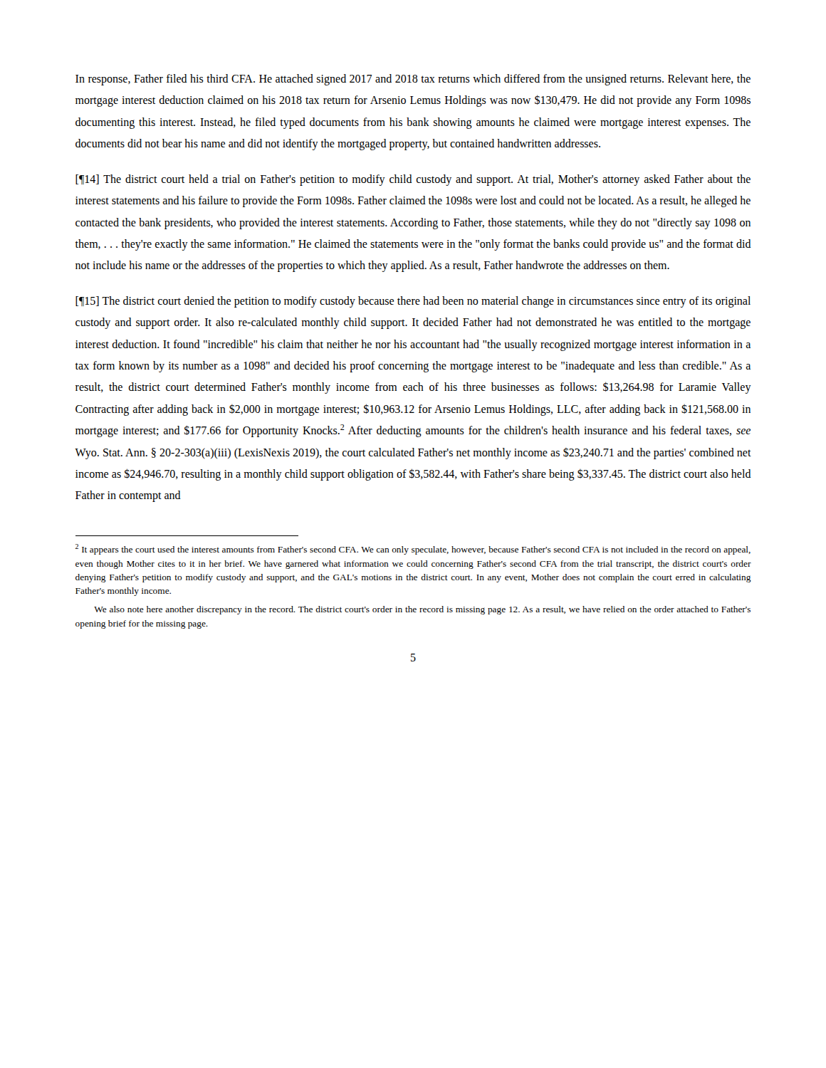In response, Father filed his third CFA. He attached signed 2017 and 2018 tax returns which differed from the unsigned returns. Relevant here, the mortgage interest deduction claimed on his 2018 tax return for Arsenio Lemus Holdings was now $130,479. He did not provide any Form 1098s documenting this interest. Instead, he filed typed documents from his bank showing amounts he claimed were mortgage interest expenses. The documents did not bear his name and did not identify the mortgaged property, but contained handwritten addresses.
[¶14] The district court held a trial on Father's petition to modify child custody and support. At trial, Mother's attorney asked Father about the interest statements and his failure to provide the Form 1098s. Father claimed the 1098s were lost and could not be located. As a result, he alleged he contacted the bank presidents, who provided the interest statements. According to Father, those statements, while they do not "directly say 1098 on them, . . . they're exactly the same information." He claimed the statements were in the "only format the banks could provide us" and the format did not include his name or the addresses of the properties to which they applied. As a result, Father handwrote the addresses on them.
[¶15] The district court denied the petition to modify custody because there had been no material change in circumstances since entry of its original custody and support order. It also re-calculated monthly child support. It decided Father had not demonstrated he was entitled to the mortgage interest deduction. It found "incredible" his claim that neither he nor his accountant had "the usually recognized mortgage interest information in a tax form known by its number as a 1098" and decided his proof concerning the mortgage interest to be "inadequate and less than credible." As a result, the district court determined Father's monthly income from each of his three businesses as follows: $13,264.98 for Laramie Valley Contracting after adding back in $2,000 in mortgage interest; $10,963.12 for Arsenio Lemus Holdings, LLC, after adding back in $121,568.00 in mortgage interest; and $177.66 for Opportunity Knocks.2 After deducting amounts for the children's health insurance and his federal taxes, see Wyo. Stat. Ann. § 20-2-303(a)(iii) (LexisNexis 2019), the court calculated Father's net monthly income as $23,240.71 and the parties' combined net income as $24,946.70, resulting in a monthly child support obligation of $3,582.44, with Father's share being $3,337.45. The district court also held Father in contempt and
2 It appears the court used the interest amounts from Father's second CFA. We can only speculate, however, because Father's second CFA is not included in the record on appeal, even though Mother cites to it in her brief. We have garnered what information we could concerning Father's second CFA from the trial transcript, the district court's order denying Father's petition to modify custody and support, and the GAL's motions in the district court. In any event, Mother does not complain the court erred in calculating Father's monthly income.
We also note here another discrepancy in the record. The district court's order in the record is missing page 12. As a result, we have relied on the order attached to Father's opening brief for the missing page.
5